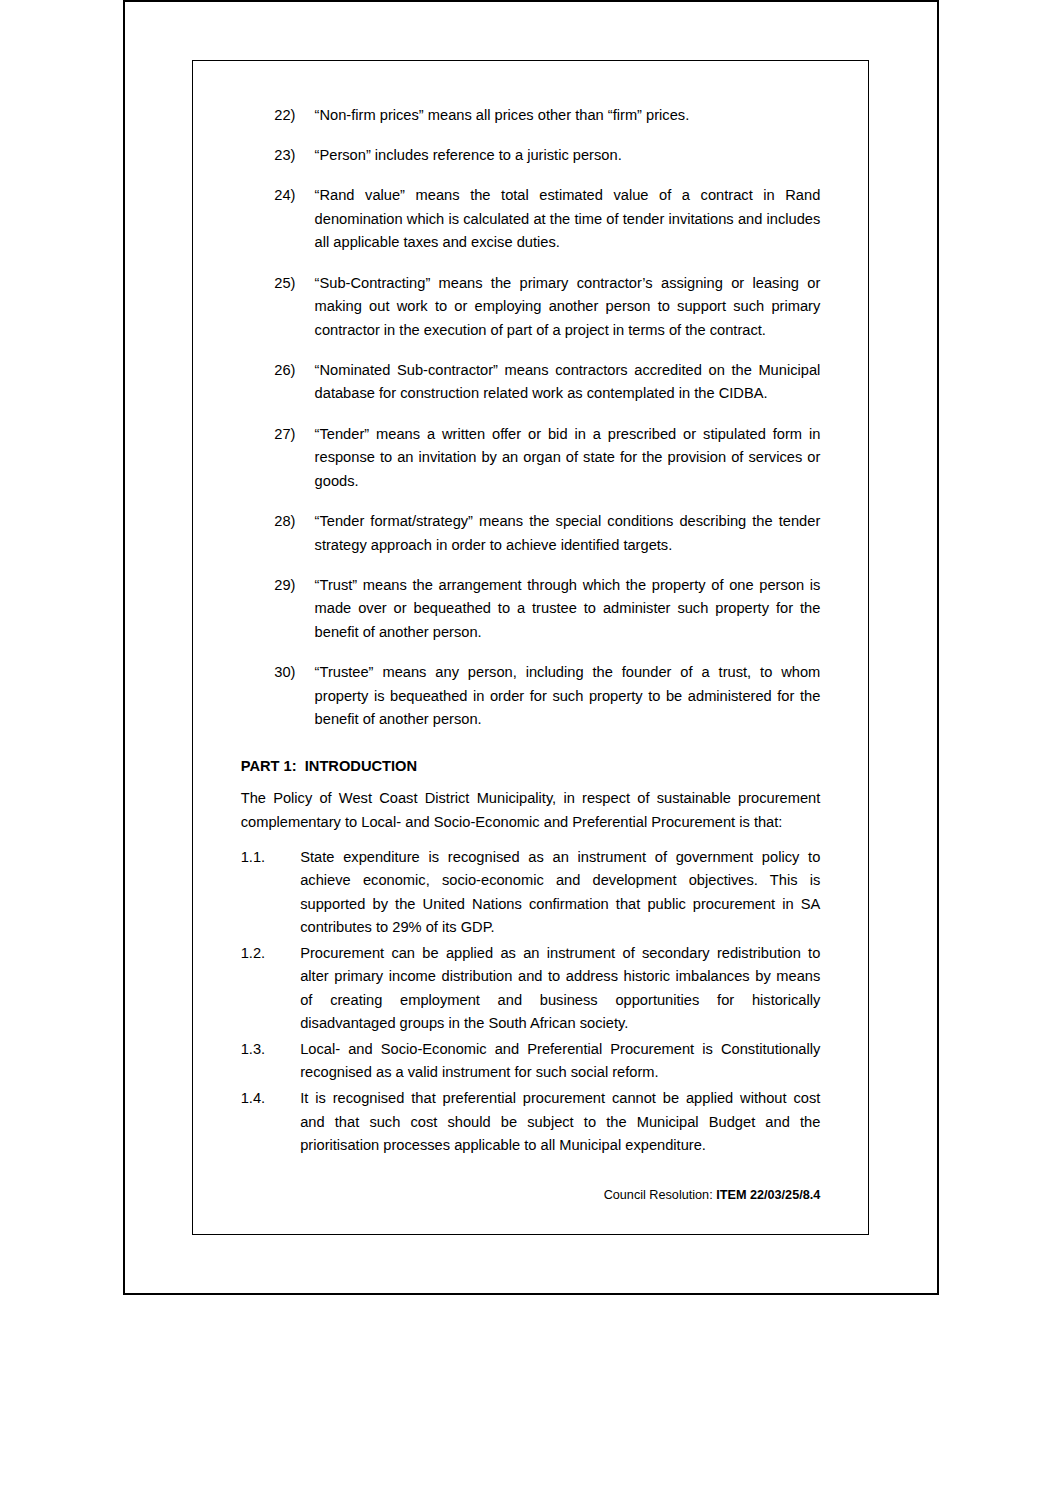22) “Non-firm prices” means all prices other than “firm” prices.
23) “Person” includes reference to a juristic person.
24) “Rand value” means the total estimated value of a contract in Rand denomination which is calculated at the time of tender invitations and includes all applicable taxes and excise duties.
25) “Sub-Contracting” means the primary contractor’s assigning or leasing or making out work to or employing another person to support such primary contractor in the execution of part of a project in terms of the contract.
26) “Nominated Sub-contractor” means contractors accredited on the Municipal database for construction related work as contemplated in the CIDBA.
27) “Tender” means a written offer or bid in a prescribed or stipulated form in response to an invitation by an organ of state for the provision of services or goods.
28) “Tender format/strategy” means the special conditions describing the tender strategy approach in order to achieve identified targets.
29) “Trust” means the arrangement through which the property of one person is made over or bequeathed to a trustee to administer such property for the benefit of another person.
30) “Trustee” means any person, including the founder of a trust, to whom property is bequeathed in order for such property to be administered for the benefit of another person.
PART 1: INTRODUCTION
The Policy of West Coast District Municipality, in respect of sustainable procurement complementary to Local- and Socio-Economic and Preferential Procurement is that:
1.1. State expenditure is recognised as an instrument of government policy to achieve economic, socio-economic and development objectives. This is supported by the United Nations confirmation that public procurement in SA contributes to 29% of its GDP.
1.2. Procurement can be applied as an instrument of secondary redistribution to alter primary income distribution and to address historic imbalances by means of creating employment and business opportunities for historically disadvantaged groups in the South African society.
1.3. Local- and Socio-Economic and Preferential Procurement is Constitutionally recognised as a valid instrument for such social reform.
1.4. It is recognised that preferential procurement cannot be applied without cost and that such cost should be subject to the Municipal Budget and the prioritisation processes applicable to all Municipal expenditure.
Council Resolution: ITEM 22/03/25/8.4